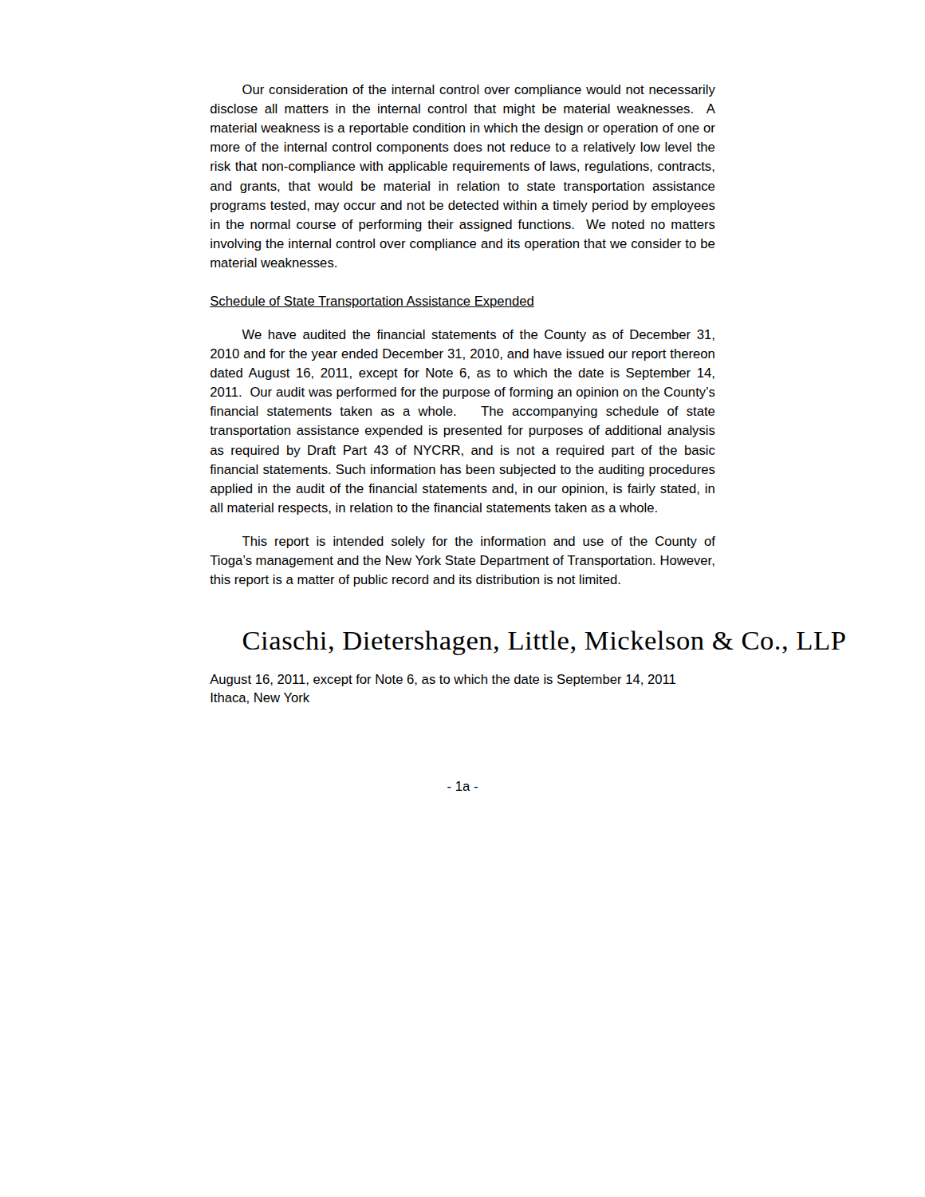Our consideration of the internal control over compliance would not necessarily disclose all matters in the internal control that might be material weaknesses. A material weakness is a reportable condition in which the design or operation of one or more of the internal control components does not reduce to a relatively low level the risk that non-compliance with applicable requirements of laws, regulations, contracts, and grants, that would be material in relation to state transportation assistance programs tested, may occur and not be detected within a timely period by employees in the normal course of performing their assigned functions. We noted no matters involving the internal control over compliance and its operation that we consider to be material weaknesses.
Schedule of State Transportation Assistance Expended
We have audited the financial statements of the County as of December 31, 2010 and for the year ended December 31, 2010, and have issued our report thereon dated August 16, 2011, except for Note 6, as to which the date is September 14, 2011. Our audit was performed for the purpose of forming an opinion on the County’s financial statements taken as a whole. The accompanying schedule of state transportation assistance expended is presented for purposes of additional analysis as required by Draft Part 43 of NYCRR, and is not a required part of the basic financial statements. Such information has been subjected to the auditing procedures applied in the audit of the financial statements and, in our opinion, is fairly stated, in all material respects, in relation to the financial statements taken as a whole.
This report is intended solely for the information and use of the County of Tioga’s management and the New York State Department of Transportation. However, this report is a matter of public record and its distribution is not limited.
Ciaschi, Dietershagen, Little, Mickelson & Co., LLP
August 16, 2011, except for Note 6, as to which the date is September 14, 2011
Ithaca, New York
- 1a -